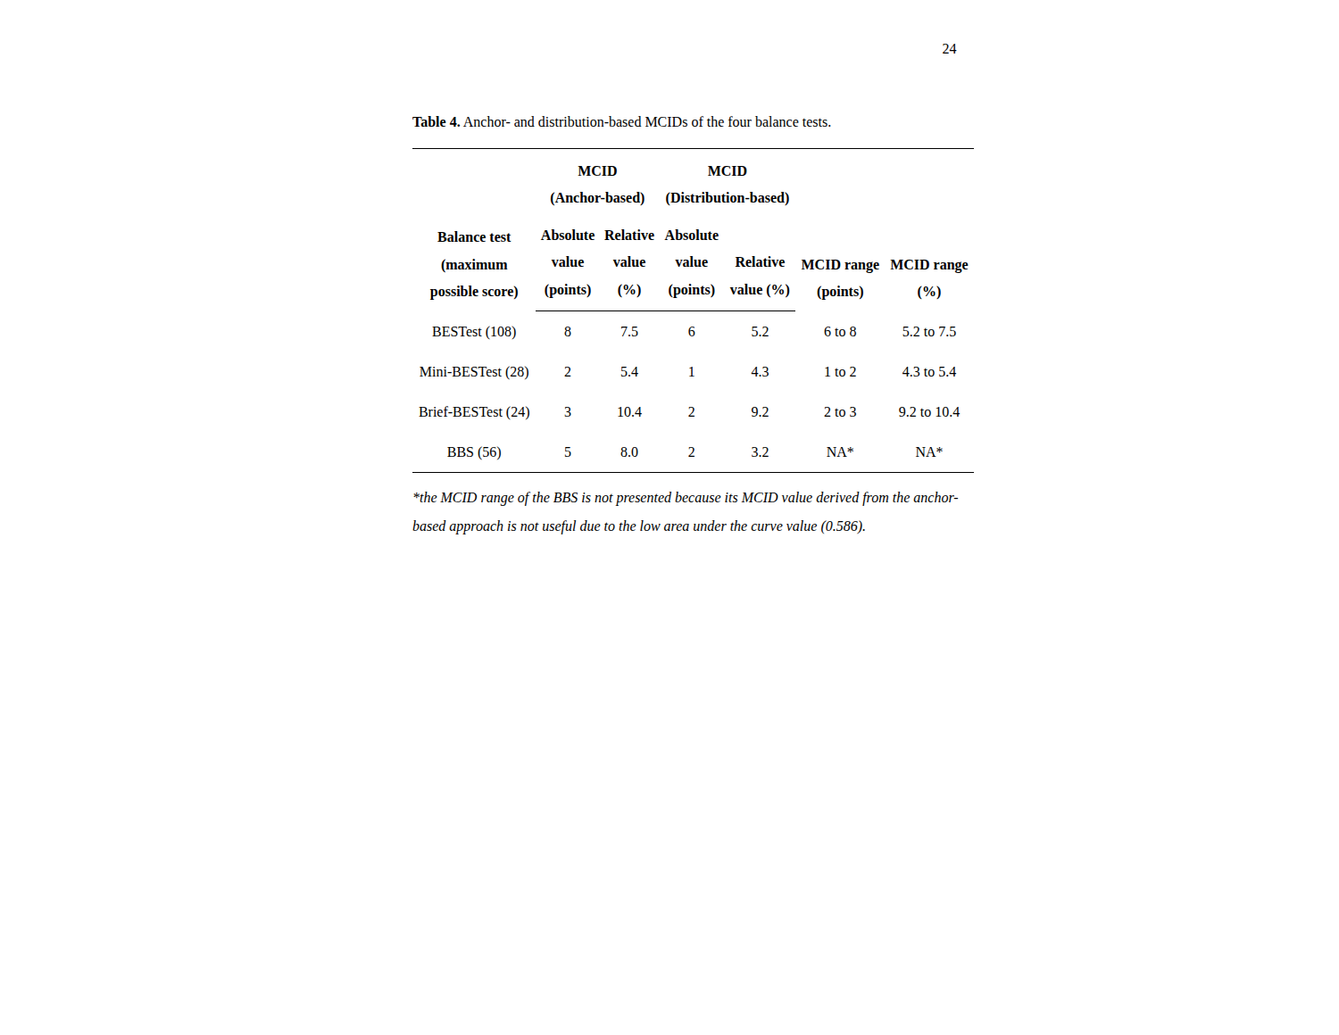24
Table 4. Anchor- and distribution-based MCIDs of the four balance tests.
| Balance test (maximum possible score) | MCID (Anchor-based) | MCID (Distribution-based) | MCID range (points) | MCID range (%) |
| --- | --- | --- | --- | --- |
| Absolute value (points) | Relative value (%) | Absolute value (points) | Relative value (%) |
| BESTest (108) | 8 | 7.5 | 6 | 5.2 | 6 to 8 | 5.2 to 7.5 |
| Mini-BESTest (28) | 2 | 5.4 | 1 | 4.3 | 1 to 2 | 4.3 to 5.4 |
| Brief-BESTest (24) | 3 | 10.4 | 2 | 9.2 | 2 to 3 | 9.2 to 10.4 |
| BBS (56) | 5 | 8.0 | 2 | 3.2 | NA* | NA* |
*the MCID range of the BBS is not presented because its MCID value derived from the anchor-based approach is not useful due to the low area under the curve value (0.586).